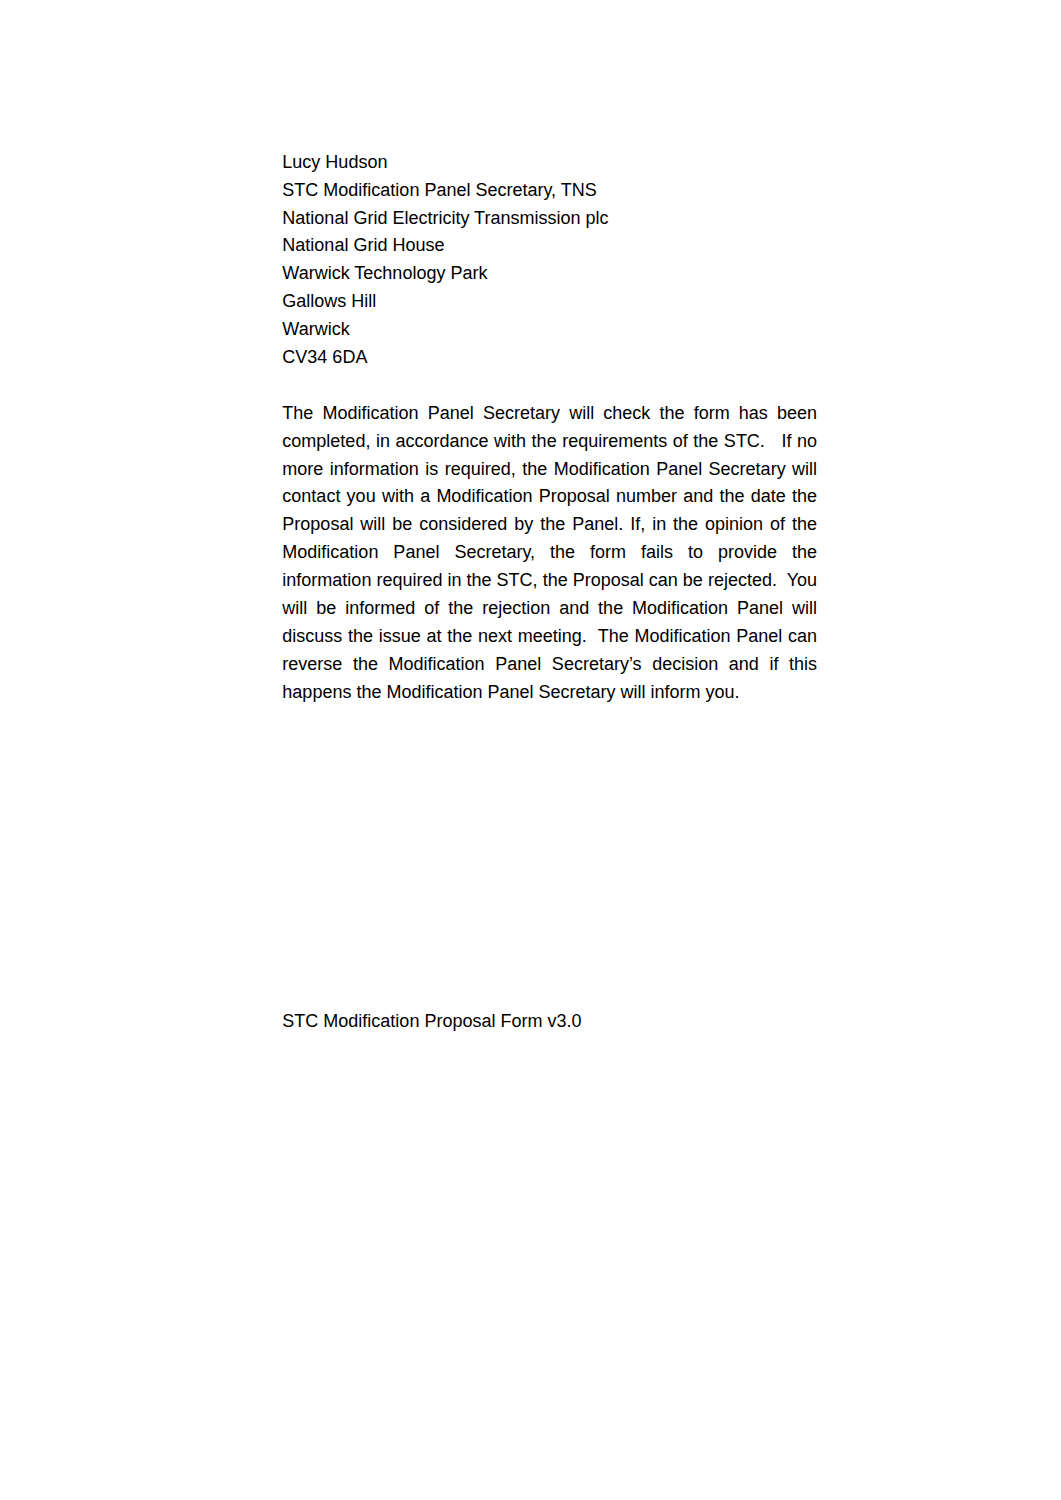Lucy Hudson
STC Modification Panel Secretary, TNS
National Grid Electricity Transmission plc
National Grid House
Warwick Technology Park
Gallows Hill
Warwick
CV34 6DA
The Modification Panel Secretary will check the form has been completed, in accordance with the requirements of the STC. If no more information is required, the Modification Panel Secretary will contact you with a Modification Proposal number and the date the Proposal will be considered by the Panel. If, in the opinion of the Modification Panel Secretary, the form fails to provide the information required in the STC, the Proposal can be rejected. You will be informed of the rejection and the Modification Panel will discuss the issue at the next meeting. The Modification Panel can reverse the Modification Panel Secretary’s decision and if this happens the Modification Panel Secretary will inform you.
STC Modification Proposal Form v3.0